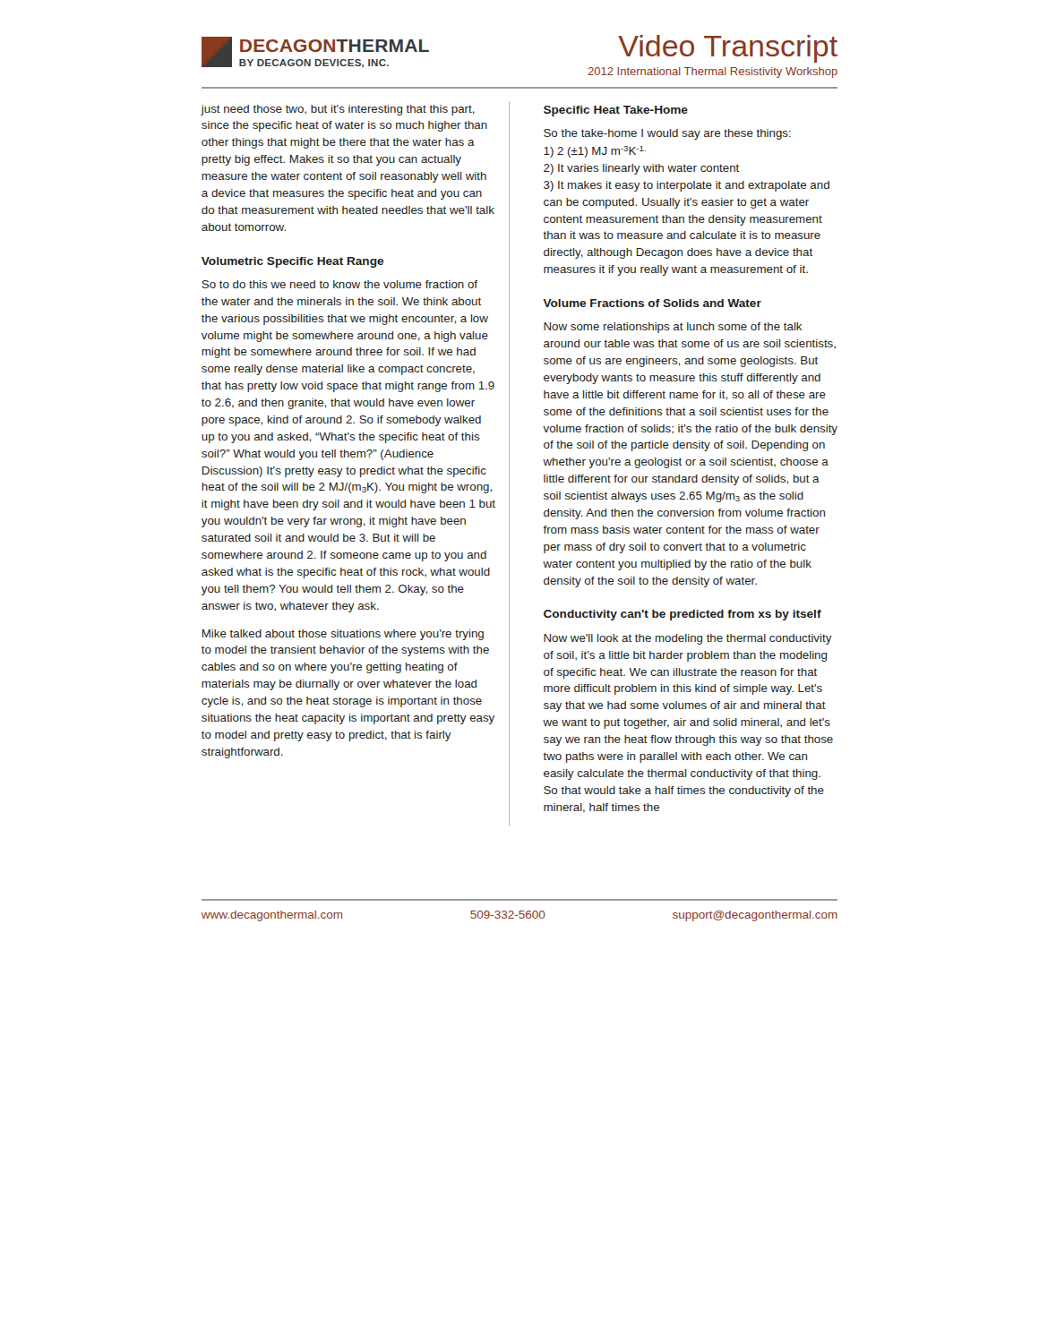DECAGON THERMAL
BY DECAGON DEVICES, INC.
Video Transcript
2012 International Thermal Resistivity Workshop
just need those two, but it's interesting that this part, since the specific heat of water is so much higher than other things that might be there that the water has a pretty big effect. Makes it so that you can actually measure the water content of soil reasonably well with a device that measures the specific heat and you can do that measurement with heated needles that we'll talk about tomorrow.
Volumetric Specific Heat Range
So to do this we need to know the volume fraction of the water and the minerals in the soil. We think about the various possibilities that we might encounter, a low volume might be somewhere around one, a high value might be somewhere around three for soil. If we had some really dense material like a compact concrete, that has pretty low void space that might range from 1.9 to 2.6, and then granite, that would have even lower pore space, kind of around 2. So if somebody walked up to you and asked, “What's the specific heat of this soil?” What would you tell them?” (Audience Discussion) It's pretty easy to predict what the specific heat of the soil will be 2 MJ/(m3K). You might be wrong, it might have been dry soil and it would have been 1 but you wouldn't be very far wrong, it might have been saturated soil it and would be 3. But it will be somewhere around 2. If someone came up to you and asked what is the specific heat of this rock, what would you tell them? You would tell them 2. Okay, so the answer is two, whatever they ask.
Mike talked about those situations where you're trying to model the transient behavior of the systems with the cables and so on where you're getting heating of materials may be diurnally or over whatever the load cycle is, and so the heat storage is important in those situations the heat capacity is important and pretty easy to model and pretty easy to predict, that is fairly straightforward.
Specific Heat Take-Home
So the take-home I would say are these things:
1) 2 (±1) MJ m-3K-1.
2) It varies linearly with water content
3) It makes it easy to interpolate it and extrapolate and can be computed. Usually it's easier to get a water content measurement than the density measurement than it was to measure and calculate it is to measure directly, although Decagon does have a device that measures it if you really want a measurement of it.
Volume Fractions of Solids and Water
Now some relationships at lunch some of the talk around our table was that some of us are soil scientists, some of us are engineers, and some geologists. But everybody wants to measure this stuff differently and have a little bit different name for it, so all of these are some of the definitions that a soil scientist uses for the volume fraction of solids; it's the ratio of the bulk density of the soil of the particle density of soil. Depending on whether you're a geologist or a soil scientist, choose a little different for our standard density of solids, but a soil scientist always uses 2.65 Mg/m3 as the solid density. And then the conversion from volume fraction from mass basis water content for the mass of water per mass of dry soil to convert that to a volumetric water content you multiplied by the ratio of the bulk density of the soil to the density of water.
Conductivity can't be predicted from xs by itself
Now we'll look at the modeling the thermal conductivity of soil, it's a little bit harder problem than the modeling of specific heat. We can illustrate the reason for that more difficult problem in this kind of simple way. Let's say that we had some volumes of air and mineral that we want to put together, air and solid mineral, and let's say we ran the heat flow through this way so that those two paths were in parallel with each other. We can easily calculate the thermal conductivity of that thing. So that would take a half times the conductivity of the mineral, half times the
www.decagonthermal.com 509-332-5600 support@decagonthermal.com